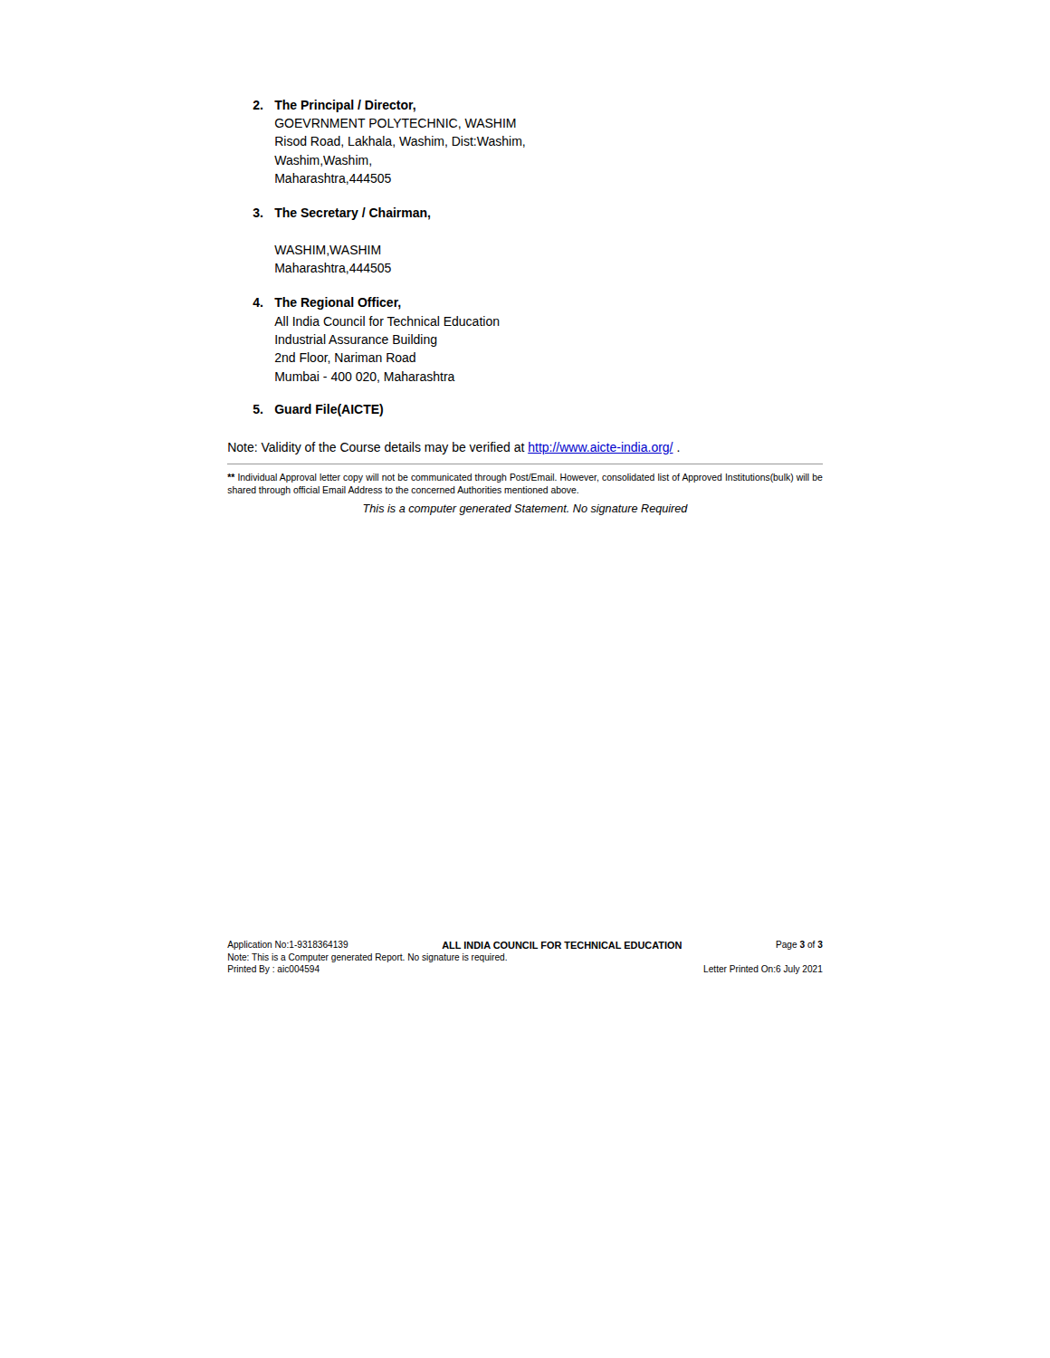2.
The Principal / Director,
GOEVRNMENT POLYTECHNIC, WASHIM
Risod Road, Lakhala, Washim, Dist:Washim,
Washim,Washim,
Maharashtra,444505
3.
The Secretary / Chairman,
WASHIM,WASHIM
Maharashtra,444505
4.
The Regional Officer,
All India Council for Technical Education
Industrial Assurance Building
2nd Floor, Nariman Road
Mumbai - 400 020, Maharashtra
5.
Guard File(AICTE)
Note: Validity of the Course details may be verified at http://www.aicte-india.org/ .
** Individual Approval letter copy will not be communicated through Post/Email. However, consolidated list of Approved Institutions(bulk) will be shared through official Email Address to the concerned Authorities mentioned above.
This is a computer generated Statement. No signature Required
Application No:1-9318364139
ALL INDIA COUNCIL FOR TECHNICAL EDUCATION
Page 3 of 3
Note: This is a Computer generated Report. No signature is required.
Printed By : aic004594
Letter Printed On:6 July 2021